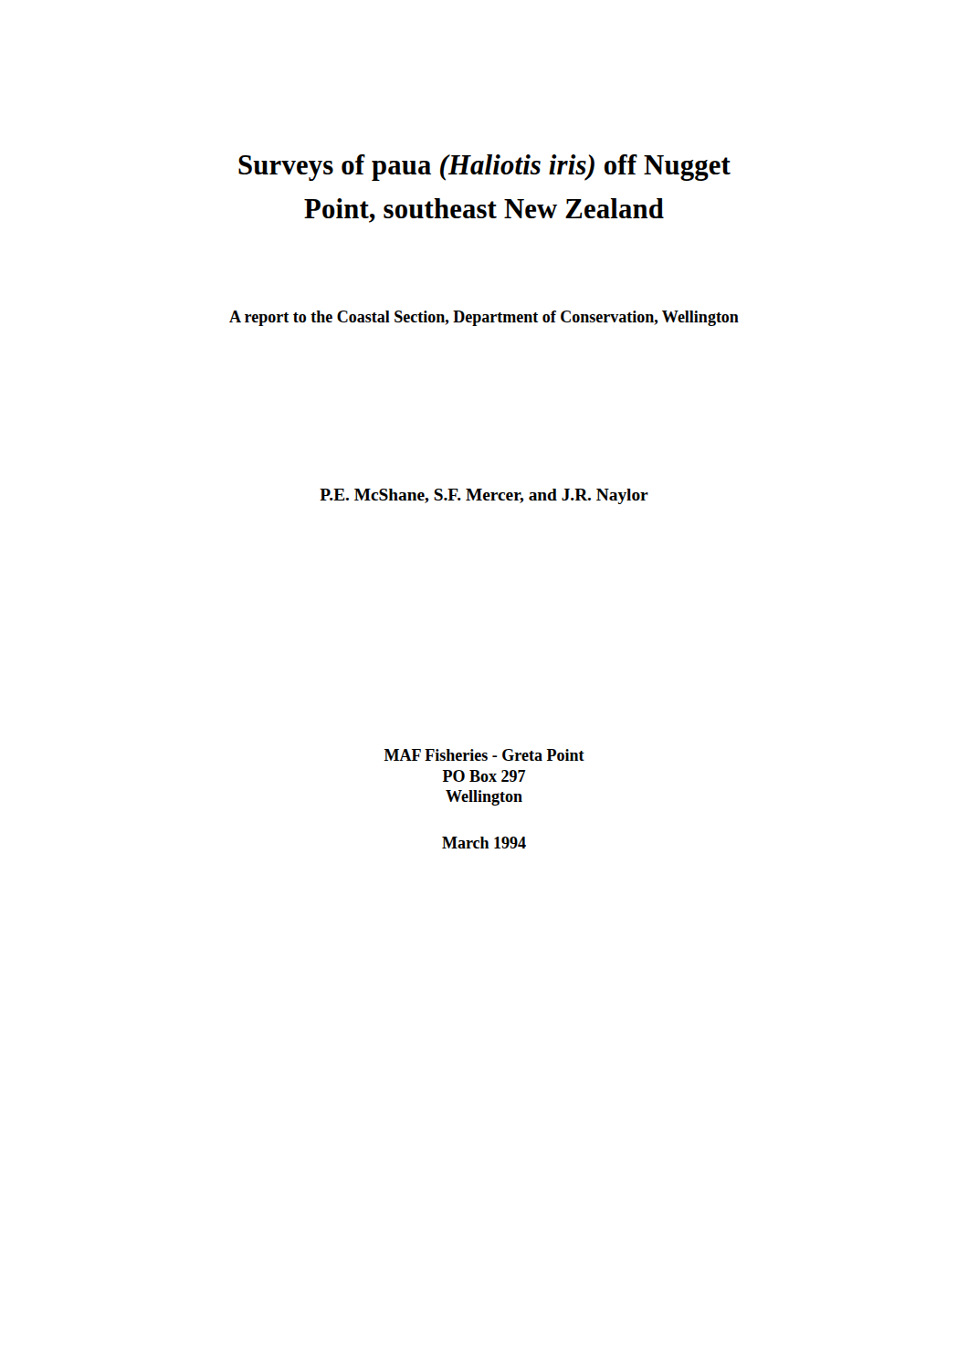Surveys of paua (Haliotis iris) off Nugget Point, southeast New Zealand
A report to the Coastal Section, Department of Conservation, Wellington
P.E. McShane, S.F. Mercer, and J.R. Naylor
MAF Fisheries - Greta Point
PO Box 297
Wellington
March 1994